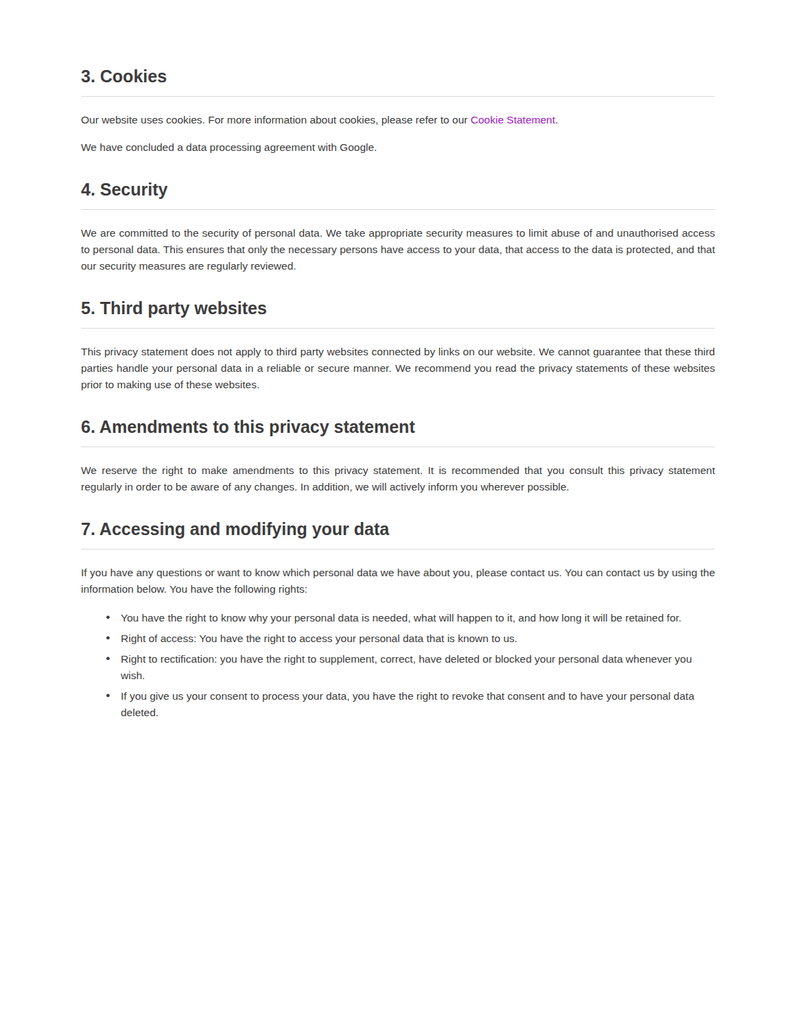3. Cookies
Our website uses cookies. For more information about cookies, please refer to our Cookie Statement.
We have concluded a data processing agreement with Google.
4. Security
We are committed to the security of personal data. We take appropriate security measures to limit abuse of and unauthorised access to personal data. This ensures that only the necessary persons have access to your data, that access to the data is protected, and that our security measures are regularly reviewed.
5. Third party websites
This privacy statement does not apply to third party websites connected by links on our website. We cannot guarantee that these third parties handle your personal data in a reliable or secure manner. We recommend you read the privacy statements of these websites prior to making use of these websites.
6. Amendments to this privacy statement
We reserve the right to make amendments to this privacy statement. It is recommended that you consult this privacy statement regularly in order to be aware of any changes. In addition, we will actively inform you wherever possible.
7. Accessing and modifying your data
If you have any questions or want to know which personal data we have about you, please contact us. You can contact us by using the information below. You have the following rights:
You have the right to know why your personal data is needed, what will happen to it, and how long it will be retained for.
Right of access: You have the right to access your personal data that is known to us.
Right to rectification: you have the right to supplement, correct, have deleted or blocked your personal data whenever you wish.
If you give us your consent to process your data, you have the right to revoke that consent and to have your personal data deleted.